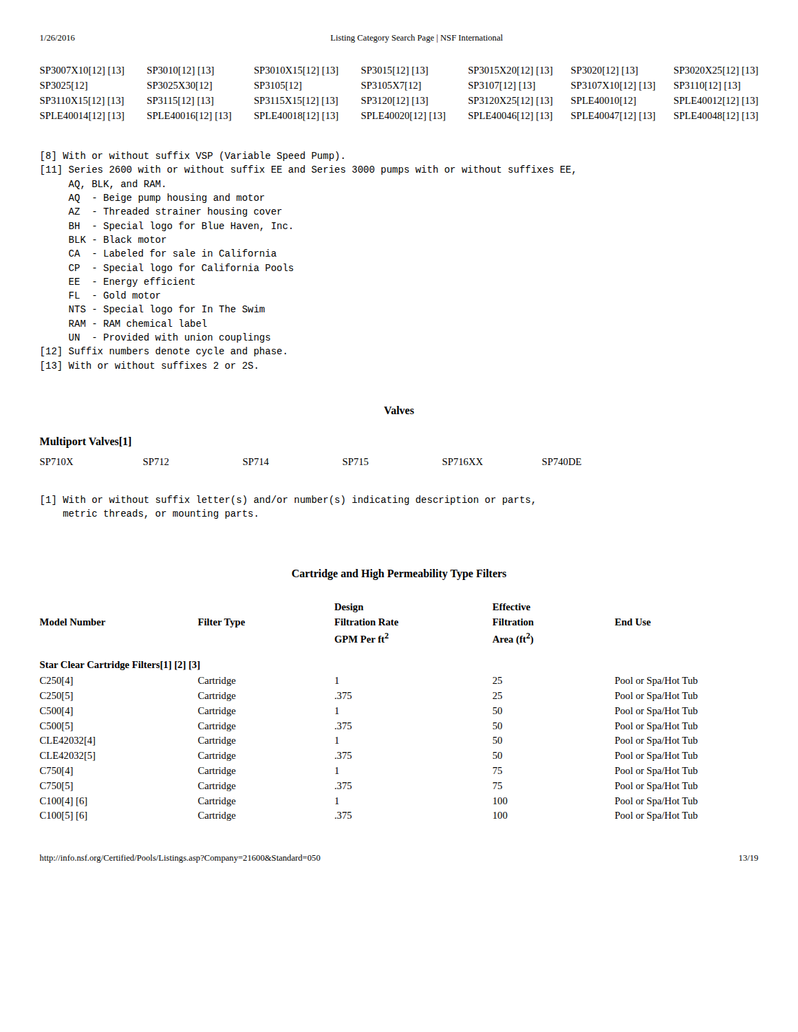1/26/2016 Listing Category Search Page | NSF International
| SP3007X10[12] [13] | SP3010[12] [13] | SP3010X15[12] [13] | SP3015[12] [13] | SP3015X20[12] [13] | SP3020[12] [13] | SP3020X25[12] [13] |
| SP3025[12] | SP3025X30[12] | SP3105[12] | SP3105X7[12] | SP3107[12] [13] | SP3107X10[12] [13] | SP3110[12] [13] |
| SP3110X15[12] [13] | SP3115[12] [13] | SP3115X15[12] [13] | SP3120[12] [13] | SP3120X25[12] [13] | SPLE40010[12] | SPLE40012[12] [13] |
| SPLE40014[12] [13] | SPLE40016[12] [13] | SPLE40018[12] [13] | SPLE40020[12] [13] | SPLE40046[12] [13] | SPLE40047[12] [13] | SPLE40048[12] [13] |
[8] With or without suffix VSP (Variable Speed Pump).
[11] Series 2600 with or without suffix EE and Series 3000 pumps with or without suffixes EE,
     AQ, BLK, and RAM.
     AQ  - Beige pump housing and motor
     AZ  - Threaded strainer housing cover
     BH  - Special logo for Blue Haven, Inc.
     BLK - Black motor
     CA  - Labeled for sale in California
     CP  - Special logo for California Pools
     EE  - Energy efficient
     FL  - Gold motor
     NTS - Special logo for In The Swim
     RAM - RAM chemical label
     UN  - Provided with union couplings
[12] Suffix numbers denote cycle and phase.
[13] With or without suffixes 2 or 2S.
Valves
Multiport Valves[1]
| SP710X | SP712 | SP714 | SP715 | SP716XX | SP740DE |
[1] With or without suffix letter(s) and/or number(s) indicating description or parts,
    metric threads, or mounting parts.
Cartridge and High Permeability Type Filters
| | | Design | Effective | |
| --- | --- | --- | --- | --- |
| Model Number | Filter Type | Filtration Rate | Filtration | End Use |
| | | GPM Per ft 2 | Area (ft 2 ) | |
| Star Clear Cartridge Filters[1] [2] [3] |
| C250[4] | Cartridge | 1 | 25 | Pool or Spa/Hot Tub |
| C250[5] | Cartridge | .375 | 25 | Pool or Spa/Hot Tub |
| C500[4] | Cartridge | 1 | 50 | Pool or Spa/Hot Tub |
| C500[5] | Cartridge | .375 | 50 | Pool or Spa/Hot Tub |
| CLE42032[4] | Cartridge | 1 | 50 | Pool or Spa/Hot Tub |
| CLE42032[5] | Cartridge | .375 | 50 | Pool or Spa/Hot Tub |
| C750[4] | Cartridge | 1 | 75 | Pool or Spa/Hot Tub |
| C750[5] | Cartridge | .375 | 75 | Pool or Spa/Hot Tub |
| C100[4] [6] | Cartridge | 1 | 100 | Pool or Spa/Hot Tub |
| C100[5] [6] | Cartridge | .375 | 100 | Pool or Spa/Hot Tub |
http://info.nsf.org/Certified/Pools/Listings.asp?Company=21600&Standard=050 13/19